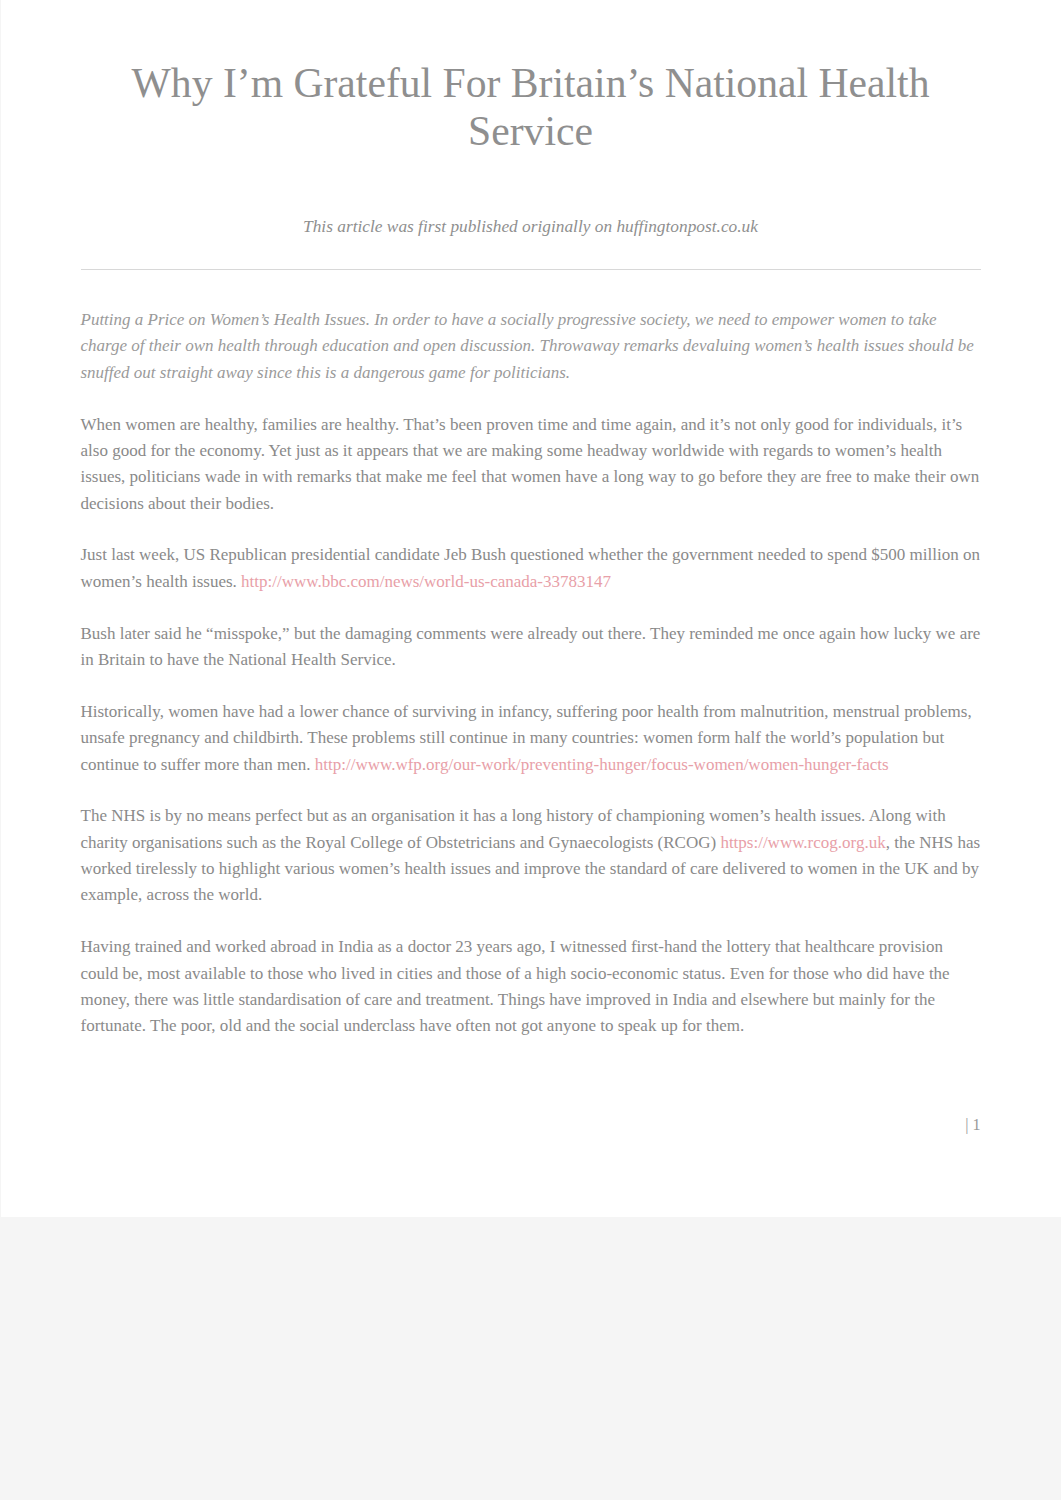Why I’m Grateful For Britain’s National Health Service
This article was first published originally on huffingtonpost.co.uk
Putting a Price on Women’s Health Issues. In order to have a socially progressive society, we need to empower women to take charge of their own health through education and open discussion. Throwaway remarks devaluing women’s health issues should be snuffed out straight away since this is a dangerous game for politicians.
When women are healthy, families are healthy. That’s been proven time and time again, and it’s not only good for individuals, it’s also good for the economy. Yet just as it appears that we are making some headway worldwide with regards to women’s health issues, politicians wade in with remarks that make me feel that women have a long way to go before they are free to make their own decisions about their bodies.
Just last week, US Republican presidential candidate Jeb Bush questioned whether the government needed to spend $500 million on women’s health issues. http://www.bbc.com/news/world-us-canada-33783147
Bush later said he “misspoke,” but the damaging comments were already out there. They reminded me once again how lucky we are in Britain to have the National Health Service.
Historically, women have had a lower chance of surviving in infancy, suffering poor health from malnutrition, menstrual problems, unsafe pregnancy and childbirth. These problems still continue in many countries: women form half the world’s population but continue to suffer more than men. http://www.wfp.org/our-work/preventing-hunger/focus-women/women-hunger-facts
The NHS is by no means perfect but as an organisation it has a long history of championing women’s health issues. Along with charity organisations such as the Royal College of Obstetricians and Gynaecologists (RCOG) https://www.rcog.org.uk, the NHS has worked tirelessly to highlight various women’s health issues and improve the standard of care delivered to women in the UK and by example, across the world.
Having trained and worked abroad in India as a doctor 23 years ago, I witnessed first-hand the lottery that healthcare provision could be, most available to those who lived in cities and those of a high socio-economic status. Even for those who did have the money, there was little standardisation of care and treatment. Things have improved in India and elsewhere but mainly for the fortunate. The poor, old and the social underclass have often not got anyone to speak up for them.
| 1